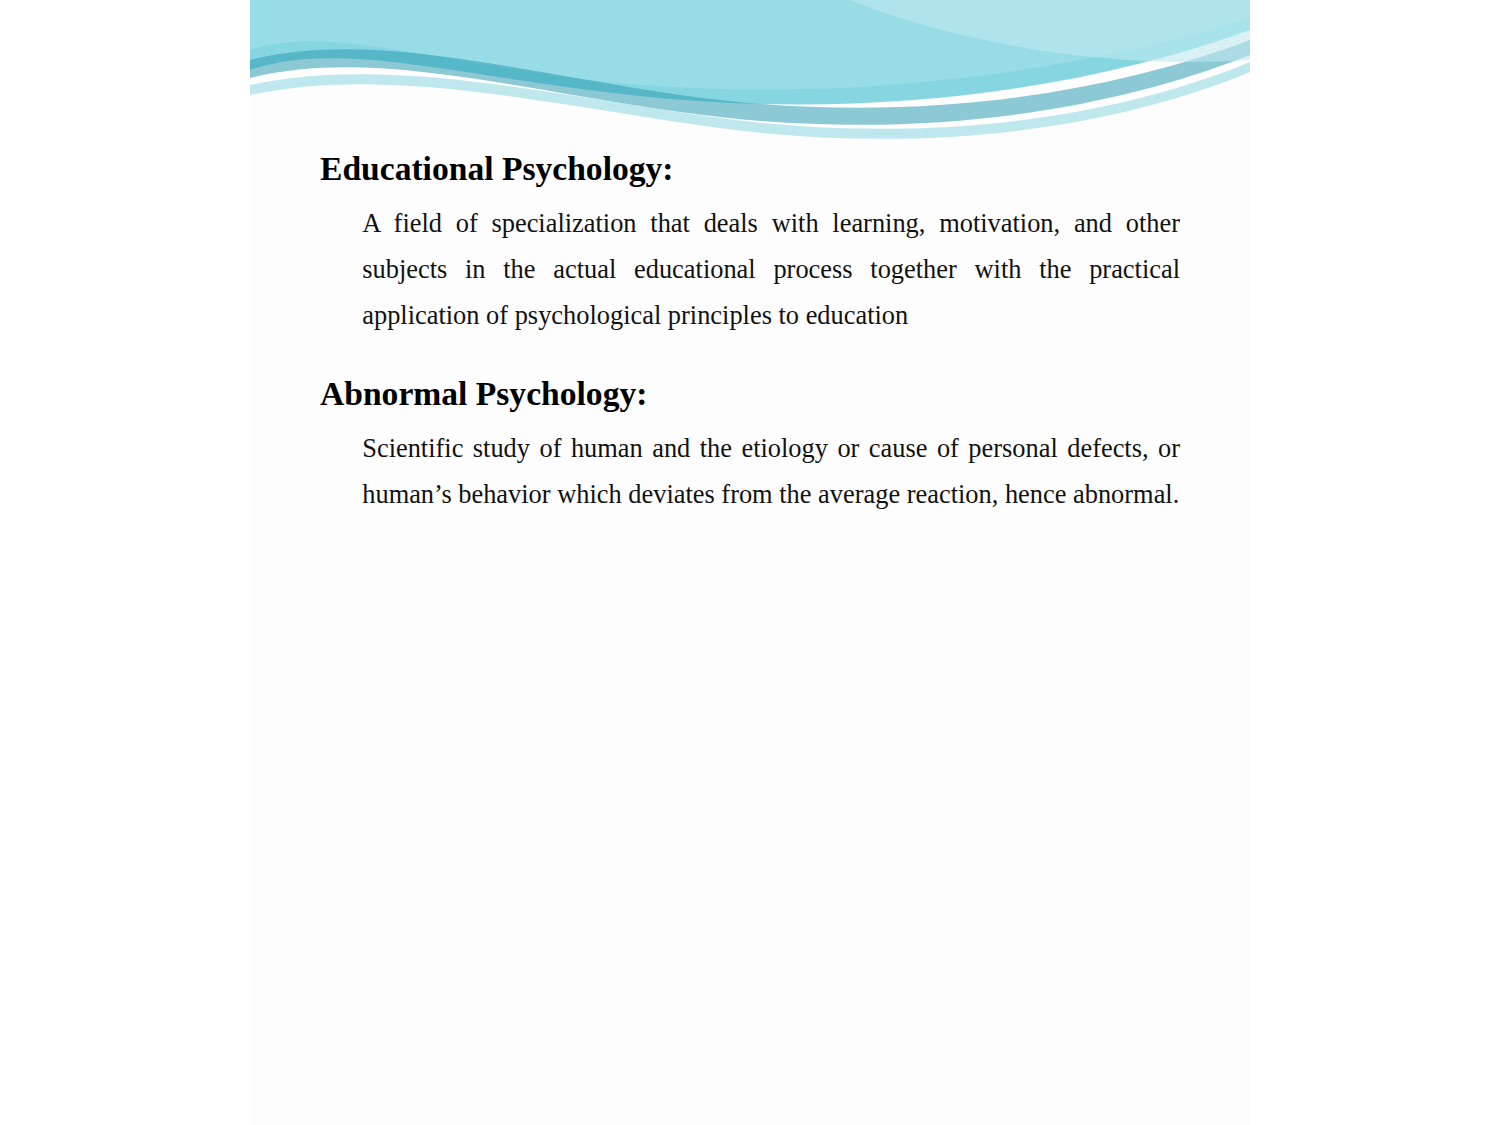Educational Psychology:
A field of specialization that deals with learning, motivation, and other subjects in the actual educational process together with the practical application of psychological principles to education
Abnormal Psychology:
Scientific study of human and the etiology or cause of personal defects, or human’s behavior which deviates from the average reaction, hence abnormal.